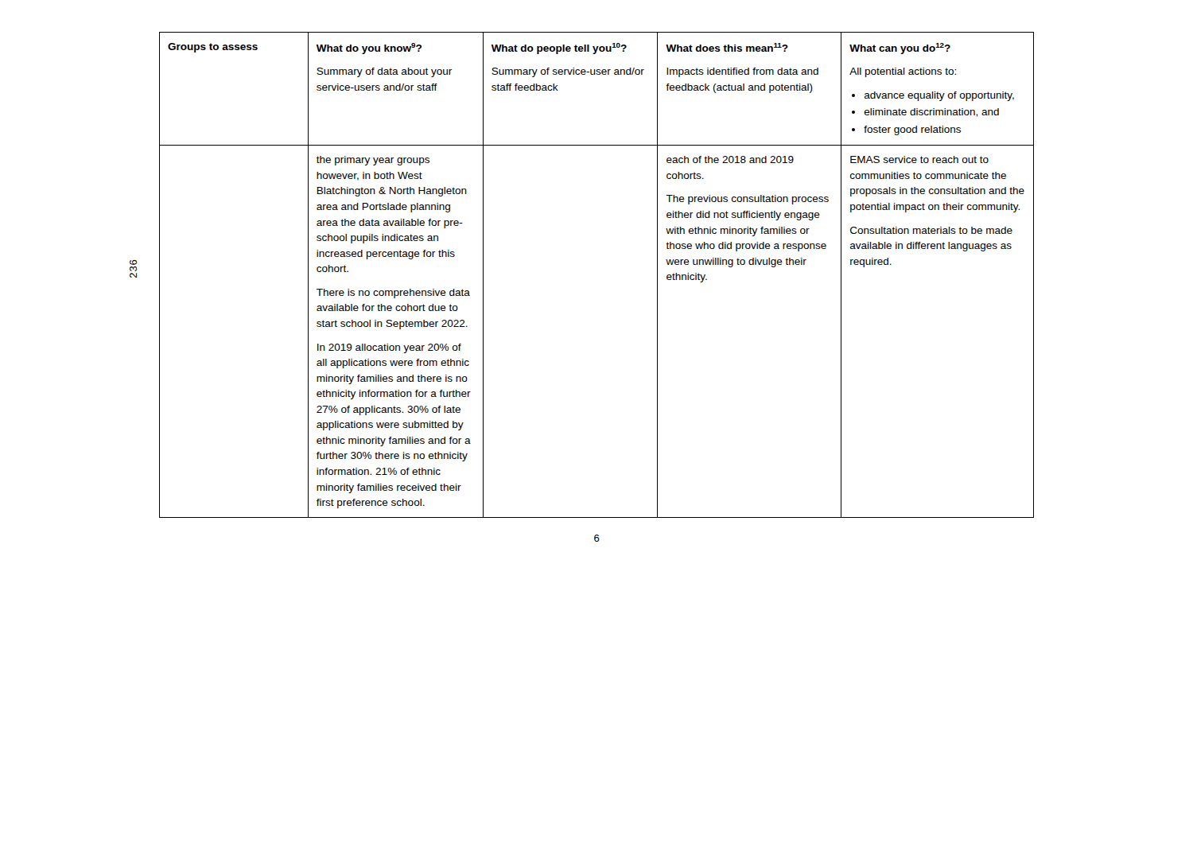236
| Groups to assess | What do you know 9 ? Summary of data about your service-users and/or staff | What do people tell you 10 ? Summary of service-user and/or staff feedback | What does this mean 11 ? Impacts identified from data and feedback (actual and potential) | What can you do 12 ? All potential actions to: advance equality of opportunity, eliminate discrimination, and foster good relations |
| --- | --- | --- | --- | --- |
| | the primary year groups however, in both West Blatchington & North Hangleton area and Portslade planning area the data available for pre-school pupils indicates an increased percentage for this cohort. There is no comprehensive data available for the cohort due to start school in September 2022. In 2019 allocation year 20% of all applications were from ethnic minority families and there is no ethnicity information for a further 27% of applicants. 30% of late applications were submitted by ethnic minority families and for a further 30% there is no ethnicity information. 21% of ethnic minority families received their first preference school. | | each of the 2018 and 2019 cohorts. The previous consultation process either did not sufficiently engage with ethnic minority families or those who did provide a response were unwilling to divulge their ethnicity. | EMAS service to reach out to communities to communicate the proposals in the consultation and the potential impact on their community. Consultation materials to be made available in different languages as required. |
6